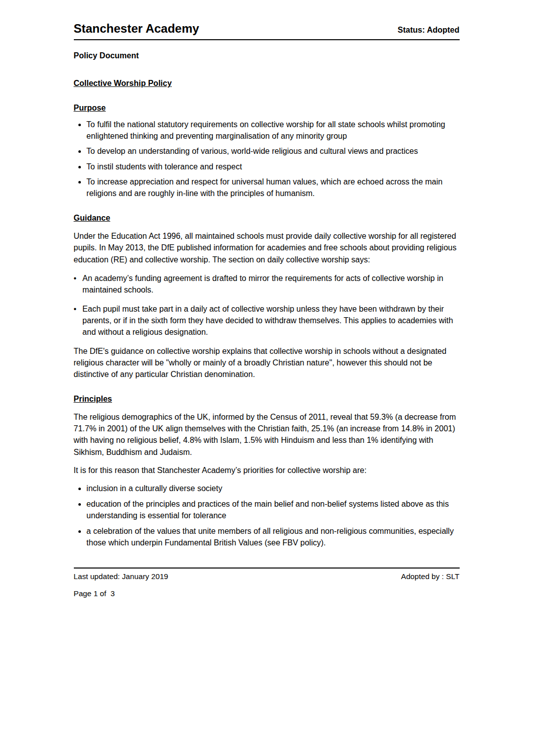Stanchester Academy Status: Adopted
Policy Document
Collective Worship Policy
Purpose
To fulfil the national statutory requirements on collective worship for all state schools whilst promoting enlightened thinking and preventing marginalisation of any minority group
To develop an understanding of various, world-wide religious and cultural views and practices
To instil students with tolerance and respect
To increase appreciation and respect for universal human values, which are echoed across the main religions and are roughly in-line with the principles of humanism.
Guidance
Under the Education Act 1996, all maintained schools must provide daily collective worship for all registered pupils. In May 2013, the DfE published information for academies and free schools about providing religious education (RE) and collective worship. The section on daily collective worship says:
An academy’s funding agreement is drafted to mirror the requirements for acts of collective worship in maintained schools.
Each pupil must take part in a daily act of collective worship unless they have been withdrawn by their parents, or if in the sixth form they have decided to withdraw themselves. This applies to academies with and without a religious designation.
The DfE's guidance on collective worship explains that collective worship in schools without a designated religious character will be "wholly or mainly of a broadly Christian nature", however this should not be distinctive of any particular Christian denomination.
Principles
The religious demographics of the UK, informed by the Census of 2011, reveal that 59.3% (a decrease from 71.7% in 2001) of the UK align themselves with the Christian faith, 25.1% (an increase from 14.8% in 2001) with having no religious belief, 4.8% with Islam, 1.5% with Hinduism and less than 1% identifying with Sikhism, Buddhism and Judaism.
It is for this reason that Stanchester Academy’s priorities for collective worship are:
inclusion in a culturally diverse society
education of the principles and practices of the main belief and non-belief systems listed above as this understanding is essential for tolerance
a celebration of the values that unite members of all religious and non-religious communities, especially those which underpin Fundamental British Values (see FBV policy).
Last updated: January 2019 Adopted by : SLT
Page 1 of 3